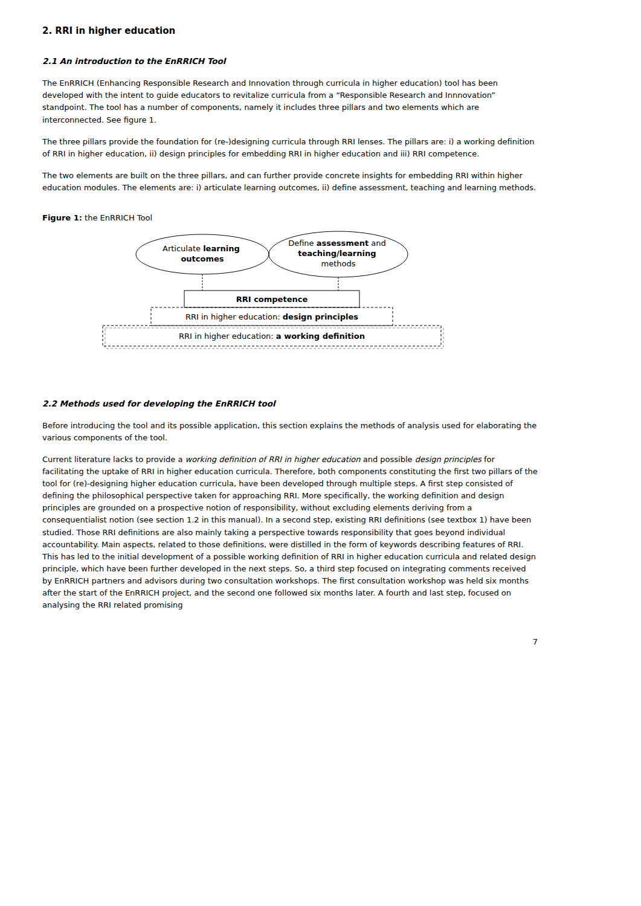2. RRI in higher education
2.1 An introduction to the EnRRICH Tool
The EnRRICH (Enhancing Responsible Research and Innovation through curricula in higher education) tool has been developed with the intent to guide educators to revitalize curricula from a “Responsible Research and Innnovation” standpoint. The tool has a number of components, namely it includes three pillars and two elements which are interconnected. See figure 1.
The three pillars provide the foundation for (re-)designing curricula through RRI lenses. The pillars are: i) a working definition of RRI in higher education, ii) design principles for embedding RRI in higher education and iii) RRI competence.
The two elements are built on the three pillars, and can further provide concrete insights for embedding RRI within higher education modules. The elements are: i) articulate learning outcomes, ii) define assessment, teaching and learning methods.
Figure 1: the EnRRICH Tool
Articulate learning outcomes Define assessment and teaching/learning methods RRI competence RRI in higher education: design principles RRI in higher education: a working definition
2.2 Methods used for developing the EnRRICH tool
Before introducing the tool and its possible application, this section explains the methods of analysis used for elaborating the various components of the tool.
Current literature lacks to provide a working definition of RRI in higher education and possible design principles for facilitating the uptake of RRI in higher education curricula. Therefore, both components constituting the first two pillars of the tool for (re)-designing higher education curricula, have been developed through multiple steps. A first step consisted of defining the philosophical perspective taken for approaching RRI. More specifically, the working definition and design principles are grounded on a prospective notion of responsibility, without excluding elements deriving from a consequentialist notion (see section 1.2 in this manual). In a second step, existing RRI definitions (see textbox 1) have been studied. Those RRI definitions are also mainly taking a perspective towards responsibility that goes beyond individual accountability. Main aspects, related to those definitions, were distilled in the form of keywords describing features of RRI. This has led to the initial development of a possible working definition of RRI in higher education curricula and related design principle, which have been further developed in the next steps. So, a third step focused on integrating comments received by EnRRICH partners and advisors during two consultation workshops. The first consultation workshop was held six months after the start of the EnRRICH project, and the second one followed six months later. A fourth and last step, focused on analysing the RRI related promising
7